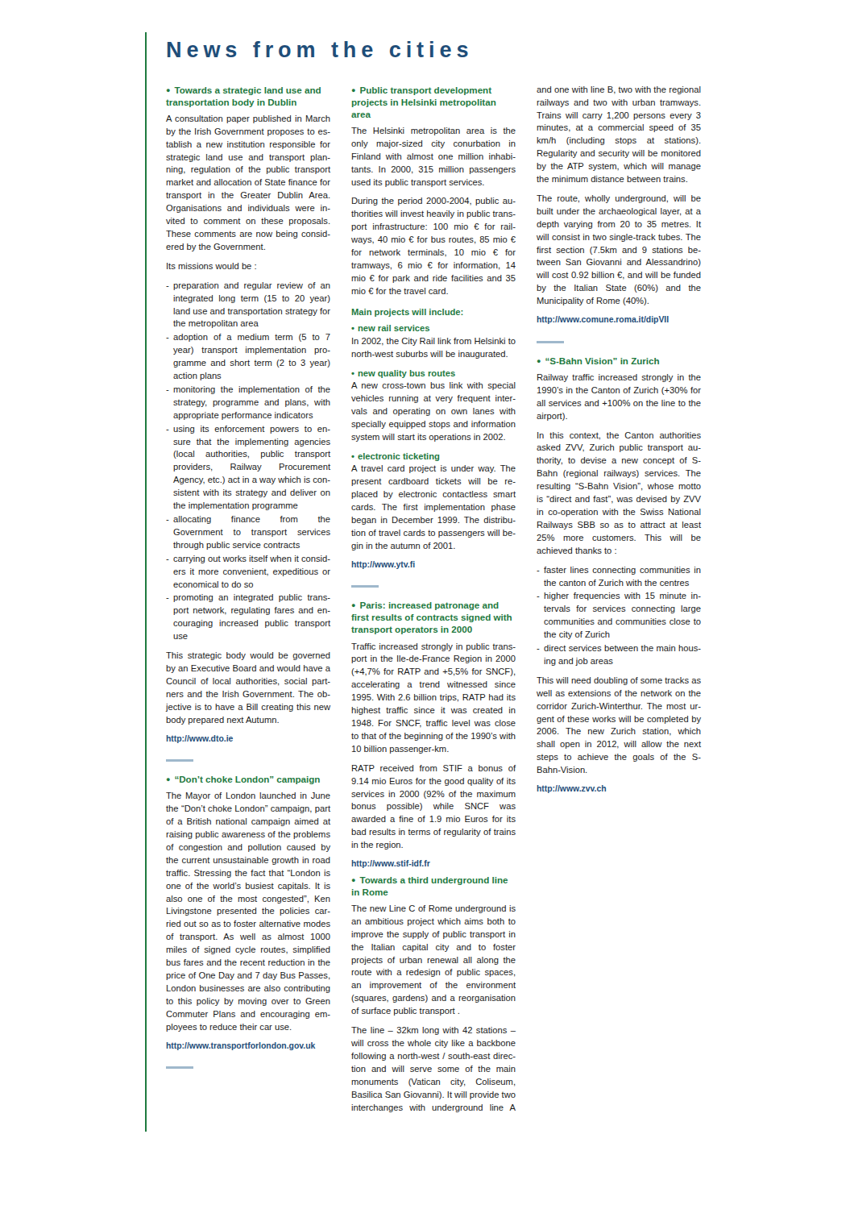News from the cities
Towards a strategic land use and transportation body in Dublin
A consultation paper published in March by the Irish Government proposes to establish a new institution responsible for strategic land use and transport planning, regulation of the public transport market and allocation of State finance for transport in the Greater Dublin Area. Organisations and individuals were invited to comment on these proposals. These comments are now being considered by the Government.
Its missions would be :
preparation and regular review of an integrated long term (15 to 20 year) land use and transportation strategy for the metropolitan area
adoption of a medium term (5 to 7 year) transport implementation programme and short term (2 to 3 year) action plans
monitoring the implementation of the strategy, programme and plans, with appropriate performance indicators
using its enforcement powers to ensure that the implementing agencies (local authorities, public transport providers, Railway Procurement Agency, etc.) act in a way which is consistent with its strategy and deliver on the implementation programme
allocating finance from the Government to transport services through public service contracts
carrying out works itself when it considers it more convenient, expeditious or economical to do so
promoting an integrated public transport network, regulating fares and encouraging increased public transport use
This strategic body would be governed by an Executive Board and would have a Council of local authorities, social partners and the Irish Government. The objective is to have a Bill creating this new body prepared next Autumn.
http://www.dto.ie
“Don’t choke London” campaign
The Mayor of London launched in June the “Don’t choke London” campaign, part of a British national campaign aimed at raising public awareness of the problems of congestion and pollution caused by the current unsustainable growth in road traffic. Stressing the fact that “London is one of the world’s busiest capitals. It is also one of the most congested”, Ken Livingstone presented the policies carried out so as to foster alternative modes of transport. As well as almost 1000 miles of signed cycle routes, simplified bus fares and the recent reduction in the price of One Day and 7 day Bus Passes, London businesses are also contributing to this policy by moving over to Green Commuter Plans and encouraging employees to reduce their car use.
http://www.transportforlondon.gov.uk
Public transport development projects in Helsinki metropolitan area
The Helsinki metropolitan area is the only major-sized city conurbation in Finland with almost one million inhabitants. In 2000, 315 million passengers used its public transport services.
During the period 2000-2004, public authorities will invest heavily in public transport infrastructure: 100 mio € for railways, 40 mio € for bus routes, 85 mio € for network terminals, 10 mio € for tramways, 6 mio € for information, 14 mio € for park and ride facilities and 35 mio € for the travel card.
Main projects will include:
new rail services
In 2002, the City Rail link from Helsinki to north-west suburbs will be inaugurated.
new quality bus routes
A new cross-town bus link with special vehicles running at very frequent intervals and operating on own lanes with specially equipped stops and information system will start its operations in 2002.
electronic ticketing
A travel card project is under way. The present cardboard tickets will be replaced by electronic contactless smart cards. The first implementation phase began in December 1999. The distribution of travel cards to passengers will begin in the autumn of 2001.
http://www.ytv.fi
Paris: increased patronage and first results of contracts signed with transport operators in 2000
Traffic increased strongly in public transport in the Ile-de-France Region in 2000 (+4,7% for RATP and +5,5% for SNCF), accelerating a trend witnessed since 1995. With 2.6 billion trips, RATP had its highest traffic since it was created in 1948. For SNCF, traffic level was close to that of the beginning of the 1990’s with 10 billion passenger-km.
RATP received from STIF a bonus of 9.14 mio Euros for the good quality of its services in 2000 (92% of the maximum bonus possible) while SNCF was awarded a fine of 1.9 mio Euros for its bad results in terms of regularity of trains in the region.
http://www.stif-idf.fr
Towards a third underground line in Rome
The new Line C of Rome underground is an ambitious project which aims both to improve the supply of public transport in the Italian capital city and to foster projects of urban renewal all along the route with a redesign of public spaces, an improvement of the environment (squares, gardens) and a reorganisation of surface public transport .
The line – 32km long with 42 stations – will cross the whole city like a backbone following a north-west / south-east direction and will serve some of the main monuments (Vatican city, Coliseum, Basilica San Giovanni). It will provide two interchanges with underground line A and one with line B, two with the regional railways and two with urban tramways. Trains will carry 1,200 persons every 3 minutes, at a commercial speed of 35 km/h (including stops at stations). Regularity and security will be monitored by the ATP system, which will manage the minimum distance between trains.
The route, wholly underground, will be built under the archaeological layer, at a depth varying from 20 to 35 metres. It will consist in two single-track tubes. The first section (7.5km and 9 stations between San Giovanni and Alessandrino) will cost 0.92 billion €, and will be funded by the Italian State (60%) and the Municipality of Rome (40%).
http://www.comune.roma.it/dipVII
“S-Bahn Vision” in Zurich
Railway traffic increased strongly in the 1990’s in the Canton of Zurich (+30% for all services and +100% on the line to the airport).
In this context, the Canton authorities asked ZVV, Zurich public transport authority, to devise a new concept of S-Bahn (regional railways) services. The resulting “S-Bahn Vision”, whose motto is “direct and fast”, was devised by ZVV in co-operation with the Swiss National Railways SBB so as to attract at least 25% more customers. This will be achieved thanks to :
faster lines connecting communities in the canton of Zurich with the centres
higher frequencies with 15 minute intervals for services connecting large communities and communities close to the city of Zurich
direct services between the main housing and job areas
This will need doubling of some tracks as well as extensions of the network on the corridor Zurich-Winterthur. The most urgent of these works will be completed by 2006. The new Zurich station, which shall open in 2012, will allow the next steps to achieve the goals of the S-Bahn-Vision.
http://www.zvv.ch